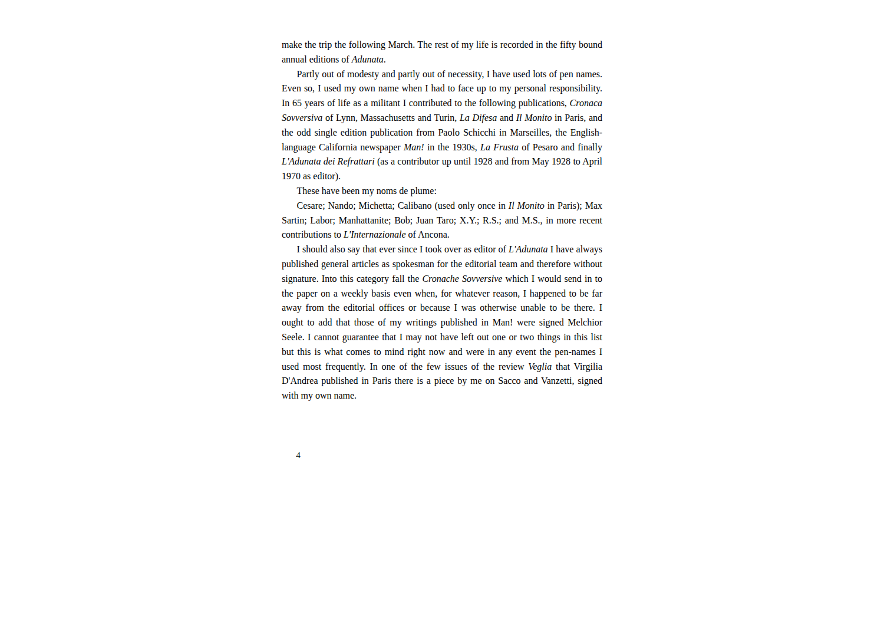make the trip the following March. The rest of my life is recorded in the fifty bound annual editions of Adunata.
Partly out of modesty and partly out of necessity, I have used lots of pen names. Even so, I used my own name when I had to face up to my personal responsibility. In 65 years of life as a militant I contributed to the following publications, Cronaca Sovversiva of Lynn, Massachusetts and Turin, La Difesa and Il Monito in Paris, and the odd single edition publication from Paolo Schicchi in Marseilles, the English-language California newspaper Man! in the 1930s, La Frusta of Pesaro and finally L'Adunata dei Refrattari (as a contributor up until 1928 and from May 1928 to April 1970 as editor).
These have been my noms de plume:
Cesare; Nando; Michetta; Calibano (used only once in Il Monito in Paris); Max Sartin; Labor; Manhattanite; Bob; Juan Taro; X.Y.; R.S.; and M.S., in more recent contributions to L'Internazionale of Ancona.
I should also say that ever since I took over as editor of L'Adunata I have always published general articles as spokesman for the editorial team and therefore without signature. Into this category fall the Cronache Sovversive which I would send in to the paper on a weekly basis even when, for whatever reason, I happened to be far away from the editorial offices or because I was otherwise unable to be there. I ought to add that those of my writings published in Man! were signed Melchior Seele. I cannot guarantee that I may not have left out one or two things in this list but this is what comes to mind right now and were in any event the pen-names I used most frequently. In one of the few issues of the review Veglia that Virgilia D'Andrea published in Paris there is a piece by me on Sacco and Vanzetti, signed with my own name.
4